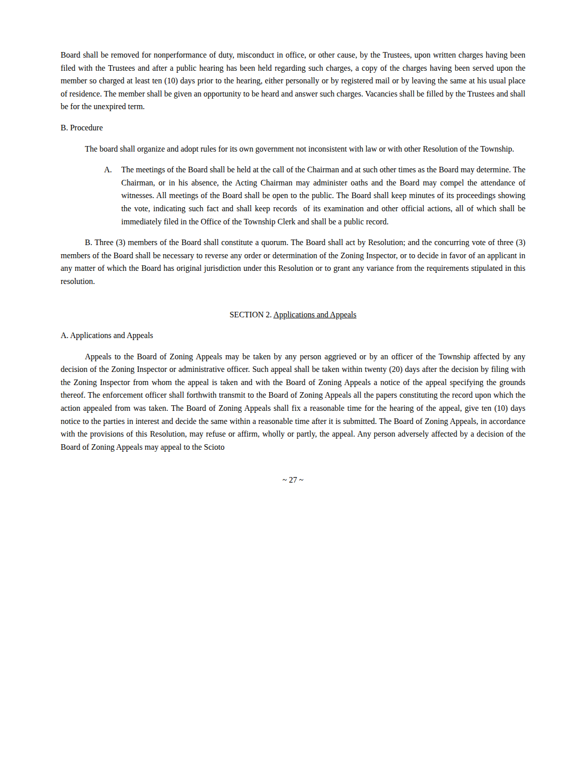Board shall be removed for nonperformance of duty, misconduct in office, or other cause, by the Trustees, upon written charges having been filed with the Trustees and after a public hearing has been held regarding such charges, a copy of the charges having been served upon the member so charged at least ten (10) days prior to the hearing, either personally or by registered mail or by leaving the same at his usual place of residence. The member shall be given an opportunity to be heard and answer such charges. Vacancies shall be filled by the Trustees and shall be for the unexpired term.
B. Procedure
The board shall organize and adopt rules for its own government not inconsistent with law or with other Resolution of the Township.
The meetings of the Board shall be held at the call of the Chairman and at such other times as the Board may determine. The Chairman, or in his absence, the Acting Chairman may administer oaths and the Board may compel the attendance of witnesses. All meetings of the Board shall be open to the public. The Board shall keep minutes of its proceedings showing the vote, indicating such fact and shall keep records of its examination and other official actions, all of which shall be immediately filed in the Office of the Township Clerk and shall be a public record.
B. Three (3) members of the Board shall constitute a quorum. The Board shall act by Resolution; and the concurring vote of three (3) members of the Board shall be necessary to reverse any order or determination of the Zoning Inspector, or to decide in favor of an applicant in any matter of which the Board has original jurisdiction under this Resolution or to grant any variance from the requirements stipulated in this resolution.
SECTION 2. Applications and Appeals
A. Applications and Appeals
Appeals to the Board of Zoning Appeals may be taken by any person aggrieved or by an officer of the Township affected by any decision of the Zoning Inspector or administrative officer. Such appeal shall be taken within twenty (20) days after the decision by filing with the Zoning Inspector from whom the appeal is taken and with the Board of Zoning Appeals a notice of the appeal specifying the grounds thereof. The enforcement officer shall forthwith transmit to the Board of Zoning Appeals all the papers constituting the record upon which the action appealed from was taken. The Board of Zoning Appeals shall fix a reasonable time for the hearing of the appeal, give ten (10) days notice to the parties in interest and decide the same within a reasonable time after it is submitted. The Board of Zoning Appeals, in accordance with the provisions of this Resolution, may refuse or affirm, wholly or partly, the appeal. Any person adversely affected by a decision of the Board of Zoning Appeals may appeal to the Scioto
~ 27 ~